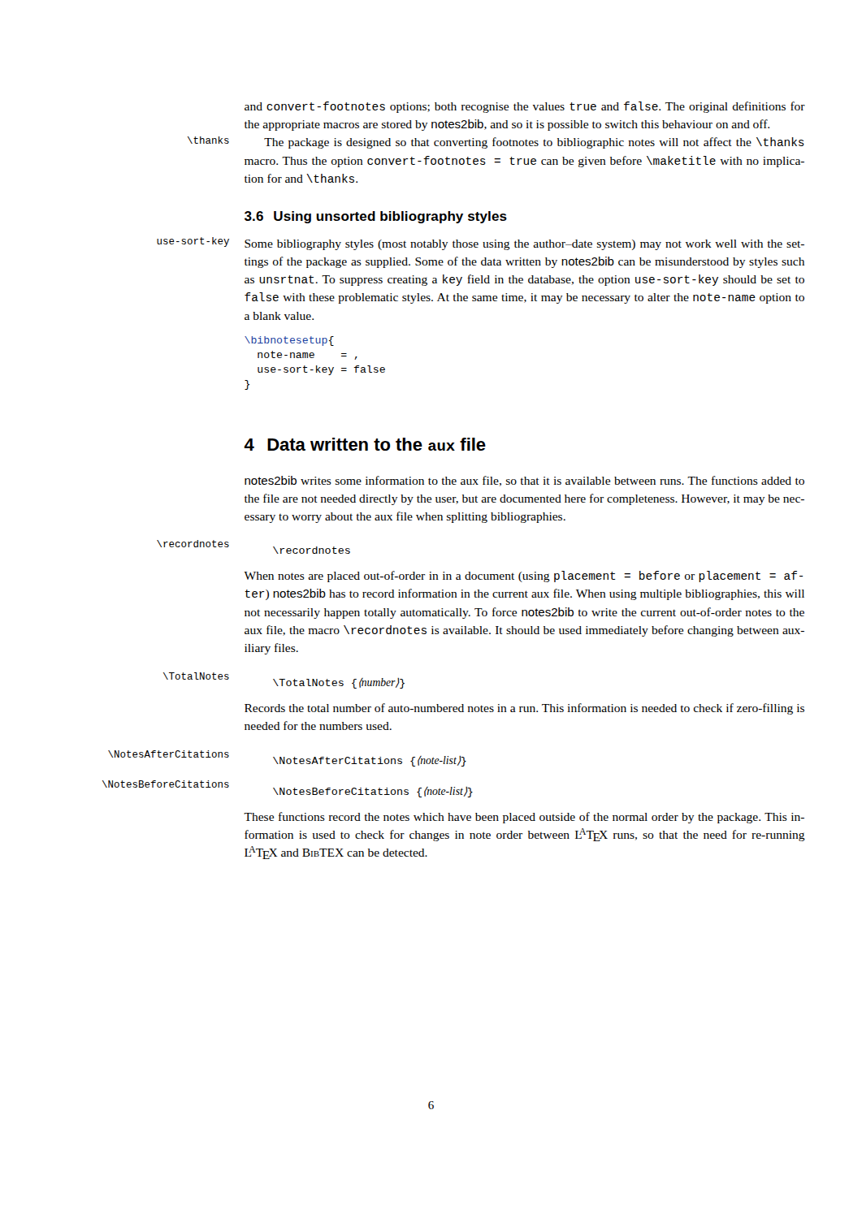and convert-footnotes options; both recognise the values true and false. The original definitions for the appropriate macros are stored by notes2bib, and so it is possible to switch this behaviour on and off.
\thanks
The package is designed so that converting footnotes to bibliographic notes will not affect the \thanks macro. Thus the option convert-footnotes = true can be given before \maketitle with no implication for and \thanks.
3.6 Using unsorted bibliography styles
use-sort-key
Some bibliography styles (most notably those using the author–date system) may not work well with the settings of the package as supplied. Some of the data written by notes2bib can be misunderstood by styles such as unsrtnat. To suppress creating a key field in the database, the option use-sort-key should be set to false with these problematic styles. At the same time, it may be necessary to alter the note-name option to a blank value.
\bibnotesetup{
  note-name    = ,
  use-sort-key = false
}
4 Data written to the aux file
notes2bib writes some information to the aux file, so that it is available between runs. The functions added to the file are not needed directly by the user, but are documented here for completeness. However, it may be necessary to worry about the aux file when splitting bibliographies.
\recordnotes
\recordnotes
When notes are placed out-of-order in in a document (using placement = before or placement = after) notes2bib has to record information in the current aux file. When using multiple bibliographies, this will not necessarily happen totally automatically. To force notes2bib to write the current out-of-order notes to the aux file, the macro \recordnotes is available. It should be used immediately before changing between auxiliary files.
\TotalNotes
\TotalNotes {⟨number⟩}
Records the total number of auto-numbered notes in a run. This information is needed to check if zero-filling is needed for the numbers used.
\NotesAfterCitations
\NotesAfterCitations {⟨note-list⟩}
\NotesBeforeCitations
\NotesBeforeCitations {⟨note-list⟩}
These functions record the notes which have been placed outside of the normal order by the package. This information is used to check for changes in note order between LATEX runs, so that the need for re-running LATEX and Bib TEX can be detected.
6